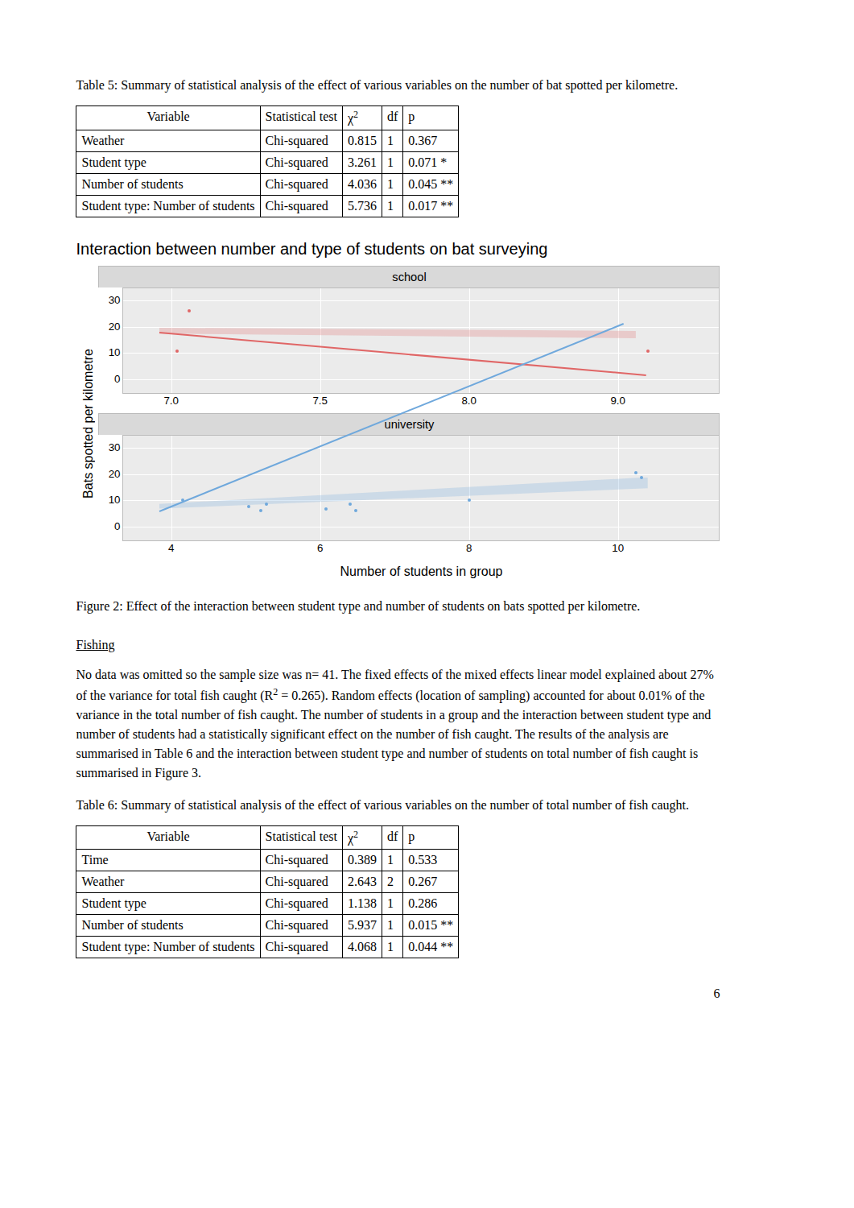Table 5: Summary of statistical analysis of the effect of various variables on the number of bat spotted per kilometre.
| Variable | Statistical test | χ 2 | df | p |
| --- | --- | --- | --- | --- |
| Weather | Chi-squared | 0.815 | 1 | 0.367 |
| Student type | Chi-squared | 3.261 | 1 | 0.071 * |
| Number of students | Chi-squared | 4.036 | 1 | 0.045 ** |
| Student type: Number of students | Chi-squared | 5.736 | 1 | 0.017 ** |
Interaction between number and type of students on bat surveying
Bats spotted per kilometre
school
30
20
10
0
7.0
7.5
8.0
9.0
university
30
20
10
0
4
6
8
10
Number of students in group
Figure 2: Effect of the interaction between student type and number of students on bats spotted per kilometre.
Fishing
No data was omitted so the sample size was n= 41. The fixed effects of the mixed effects linear model explained about 27% of the variance for total fish caught (R2 = 0.265). Random effects (location of sampling) accounted for about 0.01% of the variance in the total number of fish caught. The number of students in a group and the interaction between student type and number of students had a statistically significant effect on the number of fish caught. The results of the analysis are summarised in Table 6 and the interaction between student type and number of students on total number of fish caught is summarised in Figure 3.
Table 6: Summary of statistical analysis of the effect of various variables on the number of total number of fish caught.
| Variable | Statistical test | χ 2 | df | p |
| --- | --- | --- | --- | --- |
| Time | Chi-squared | 0.389 | 1 | 0.533 |
| Weather | Chi-squared | 2.643 | 2 | 0.267 |
| Student type | Chi-squared | 1.138 | 1 | 0.286 |
| Number of students | Chi-squared | 5.937 | 1 | 0.015 ** |
| Student type: Number of students | Chi-squared | 4.068 | 1 | 0.044 ** |
6